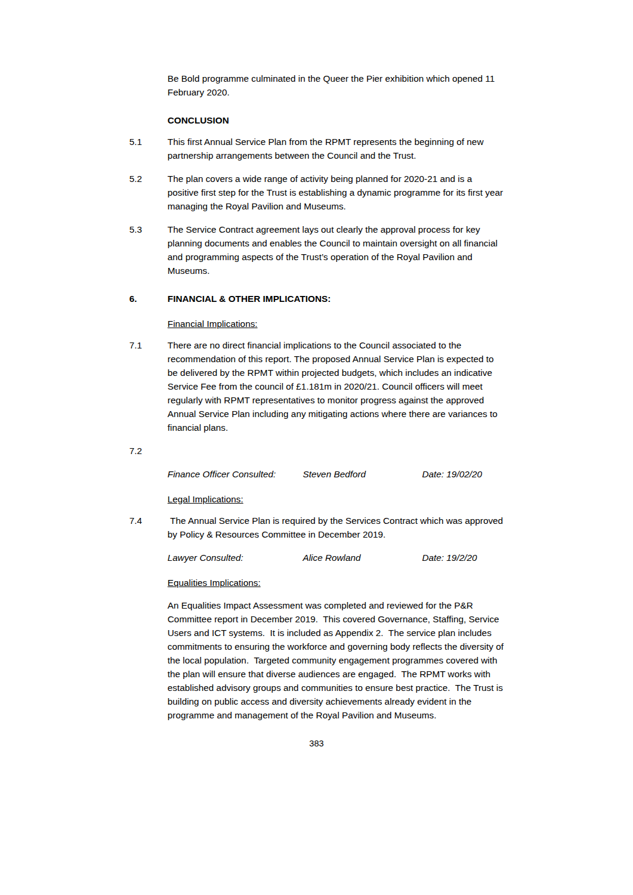Be Bold programme culminated in the Queer the Pier exhibition which opened 11 February 2020.
CONCLUSION
5.1
This first Annual Service Plan from the RPMT represents the beginning of new partnership arrangements between the Council and the Trust.
5.2
The plan covers a wide range of activity being planned for 2020-21 and is a positive first step for the Trust is establishing a dynamic programme for its first year managing the Royal Pavilion and Museums.
5.3
The Service Contract agreement lays out clearly the approval process for key planning documents and enables the Council to maintain oversight on all financial and programming aspects of the Trust’s operation of the Royal Pavilion and Museums.
6.
FINANCIAL & OTHER IMPLICATIONS:
Financial Implications:
7.1
There are no direct financial implications to the Council associated to the recommendation of this report. The proposed Annual Service Plan is expected to be delivered by the RPMT within projected budgets, which includes an indicative Service Fee from the council of £1.181m in 2020/21. Council officers will meet regularly with RPMT representatives to monitor progress against the approved Annual Service Plan including any mitigating actions where there are variances to financial plans.
7.2
Finance Officer Consulted:
Steven Bedford
Date: 19/02/20
Legal Implications:
7.4
The Annual Service Plan is required by the Services Contract which was approved by Policy & Resources Committee in December 2019.
Lawyer Consulted:
Alice Rowland
Date: 19/2/20
Equalities Implications:
An Equalities Impact Assessment was completed and reviewed for the P&R Committee report in December 2019. This covered Governance, Staffing, Service Users and ICT systems. It is included as Appendix 2. The service plan includes commitments to ensuring the workforce and governing body reflects the diversity of the local population. Targeted community engagement programmes covered with the plan will ensure that diverse audiences are engaged. The RPMT works with established advisory groups and communities to ensure best practice. The Trust is building on public access and diversity achievements already evident in the programme and management of the Royal Pavilion and Museums.
383